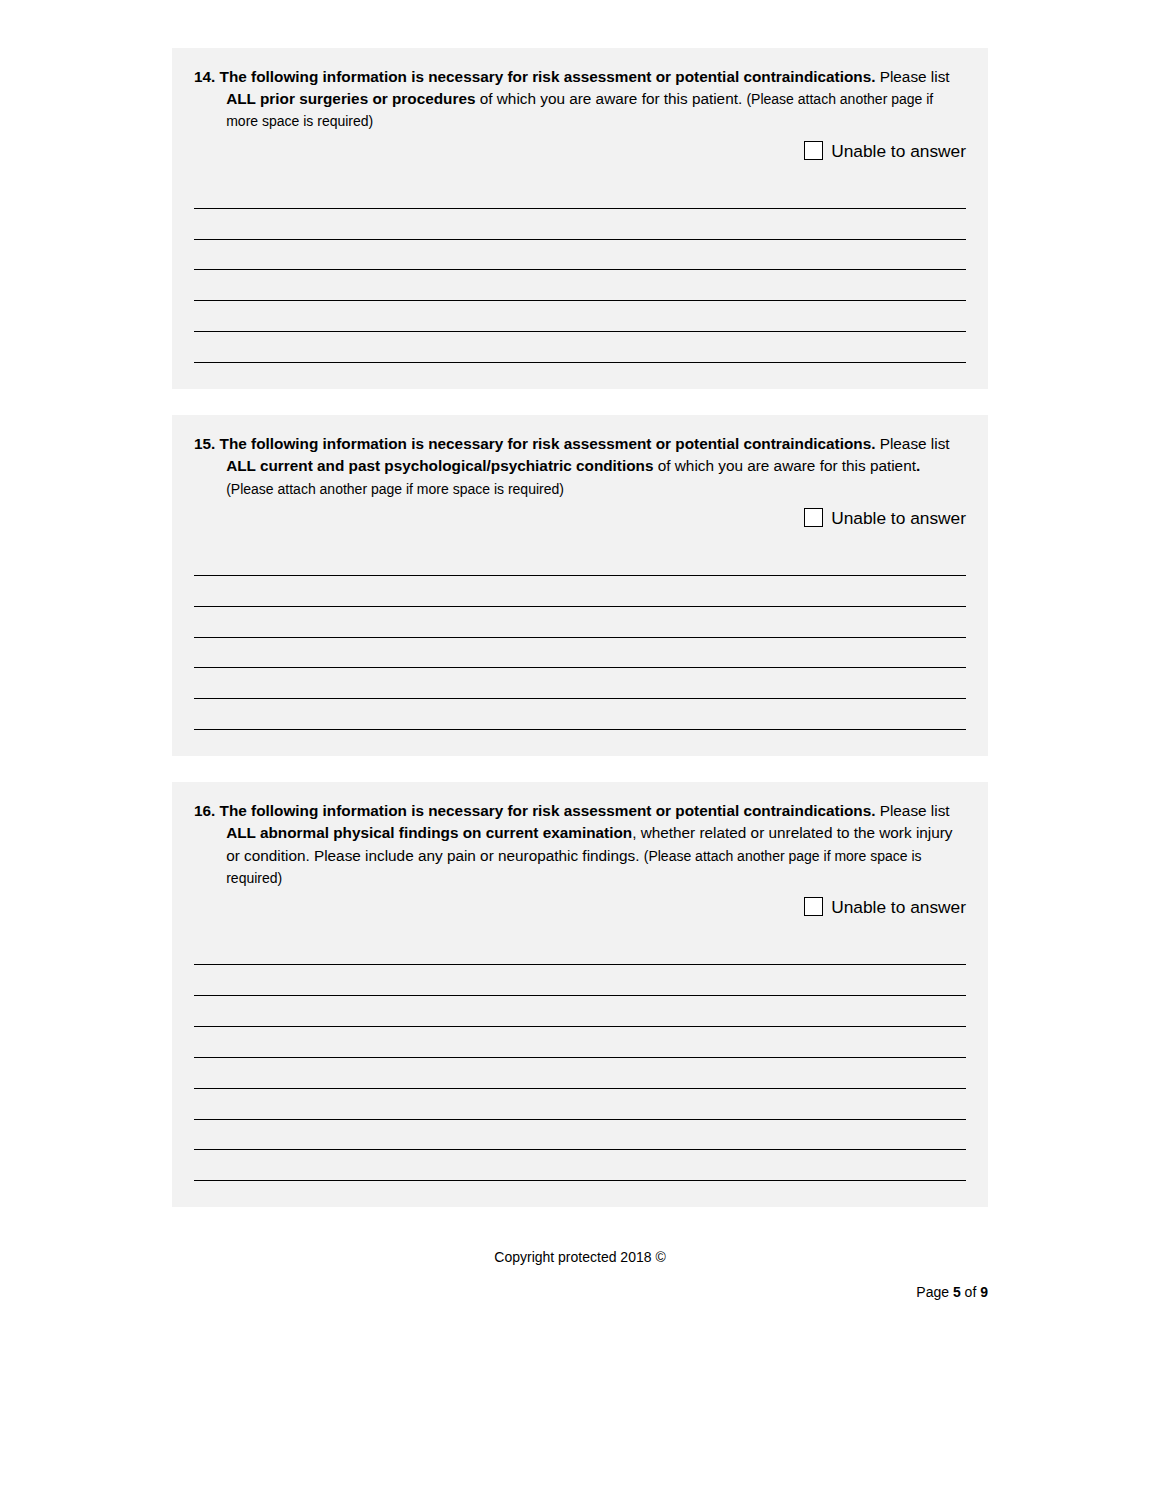14. The following information is necessary for risk assessment or potential contraindications. Please list ALL prior surgeries or procedures of which you are aware for this patient. (Please attach another page if more space is required)
Unable to answer
15. The following information is necessary for risk assessment or potential contraindications. Please list ALL current and past psychological/psychiatric conditions of which you are aware for this patient. (Please attach another page if more space is required)
Unable to answer
16. The following information is necessary for risk assessment or potential contraindications. Please list ALL abnormal physical findings on current examination, whether related or unrelated to the work injury or condition. Please include any pain or neuropathic findings. (Please attach another page if more space is required)
Unable to answer
Copyright protected 2018 ©
Page 5 of 9